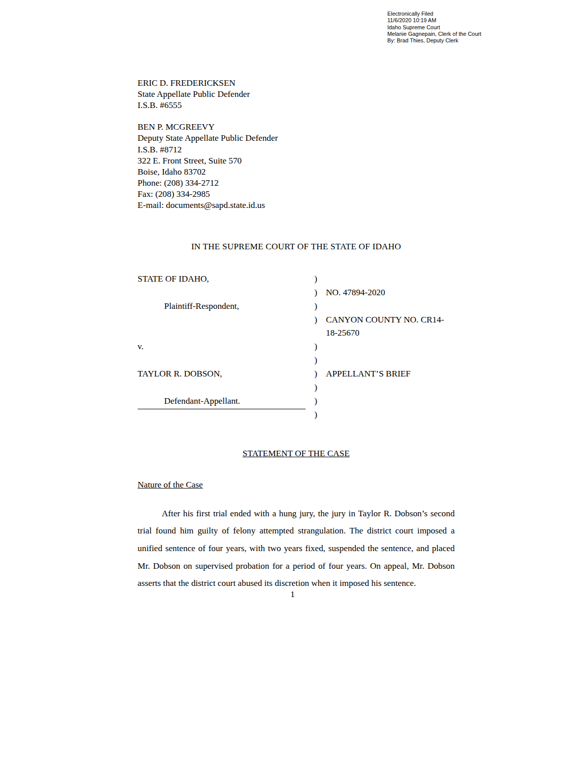Electronically Filed
11/6/2020 10:19 AM
Idaho Supreme Court
Melanie Gagnepain, Clerk of the Court
By: Brad Thies, Deputy Clerk
ERIC D. FREDERICKSEN
State Appellate Public Defender
I.S.B. #6555
BEN P. MCGREEVY
Deputy State Appellate Public Defender
I.S.B. #8712
322 E. Front Street, Suite 570
Boise, Idaho 83702
Phone: (208) 334-2712
Fax: (208) 334-2985
E-mail: documents@sapd.state.id.us
IN THE SUPREME COURT OF THE STATE OF IDAHO
| STATE OF IDAHO, | ) | |
| | ) | NO. 47894-2020 |
| Plaintiff-Respondent, | ) | |
| | ) | CANYON COUNTY NO. CR14-18-25670 |
| v. | ) | |
| | ) | |
| TAYLOR R. DOBSON, | ) | APPELLANT’S BRIEF |
| | ) | |
| Defendant-Appellant. | ) | |
| | ) | |
STATEMENT OF THE CASE
Nature of the Case
After his first trial ended with a hung jury, the jury in Taylor R. Dobson’s second trial found him guilty of felony attempted strangulation. The district court imposed a unified sentence of four years, with two years fixed, suspended the sentence, and placed Mr. Dobson on supervised probation for a period of four years. On appeal, Mr. Dobson asserts that the district court abused its discretion when it imposed his sentence.
1